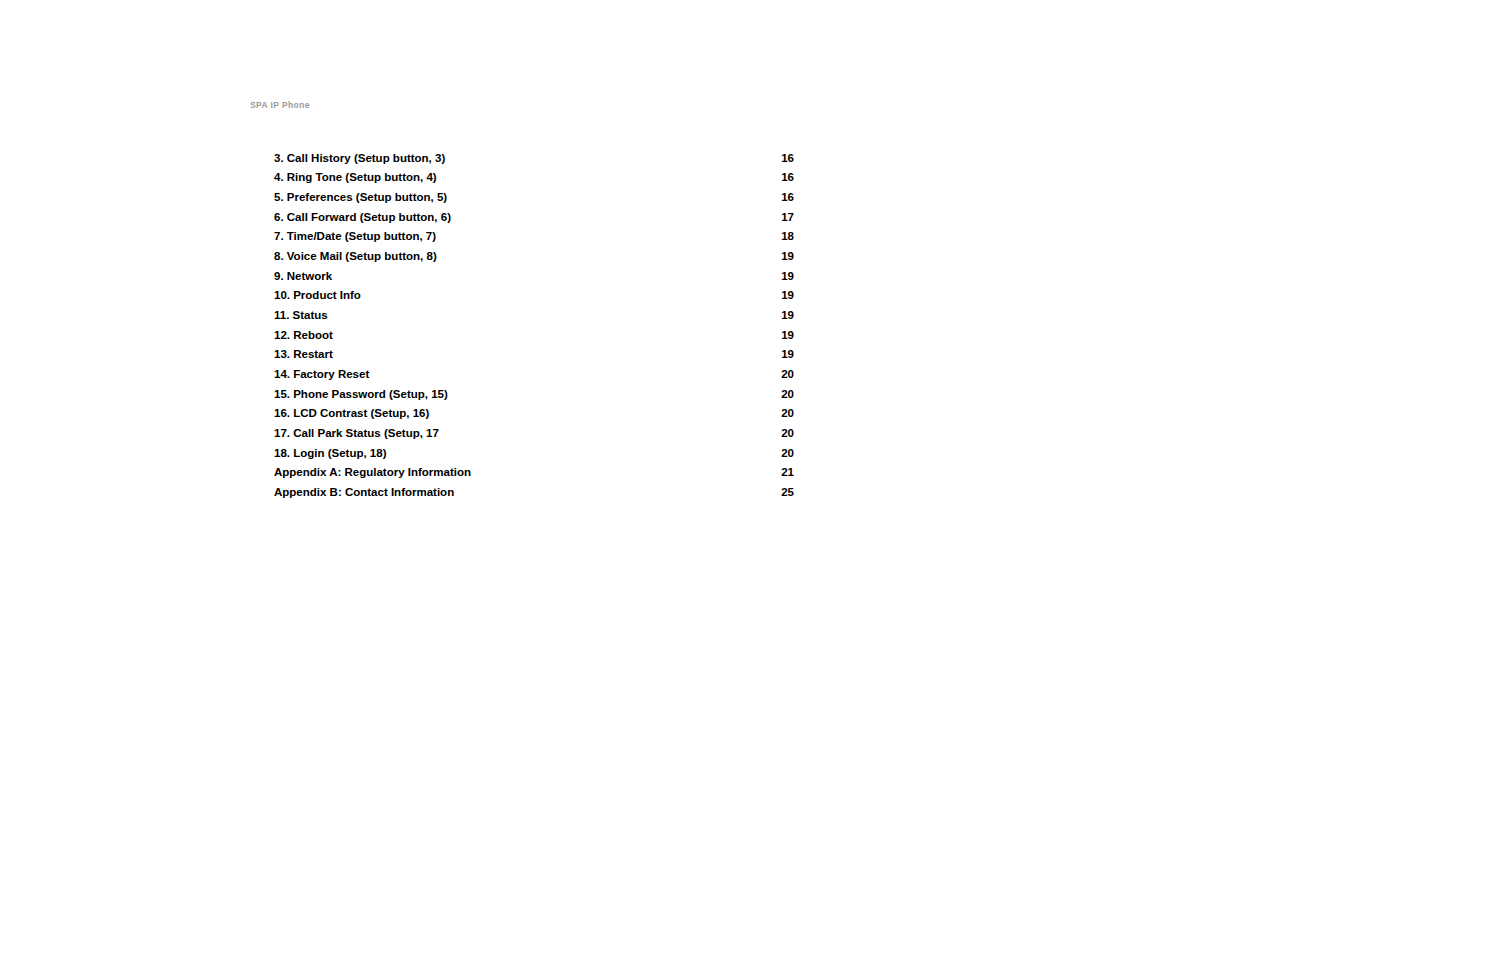SPA IP Phone
| 3. Call History (Setup button, 3) | 16 |
| 4. Ring Tone (Setup button, 4) | 16 |
| 5. Preferences (Setup button, 5) | 16 |
| 6. Call Forward (Setup button, 6) | 17 |
| 7. Time/Date (Setup button, 7) | 18 |
| 8. Voice Mail (Setup button, 8) | 19 |
| 9. Network | 19 |
| 10. Product Info | 19 |
| 11. Status | 19 |
| 12. Reboot | 19 |
| 13. Restart | 19 |
| 14. Factory Reset | 20 |
| 15. Phone Password (Setup, 15) | 20 |
| 16. LCD Contrast (Setup, 16) | 20 |
| 17. Call Park Status (Setup, 17 | 20 |
| 18. Login (Setup, 18) | 20 |
| Appendix A: Regulatory Information | 21 |
| Appendix B: Contact Information | 25 |